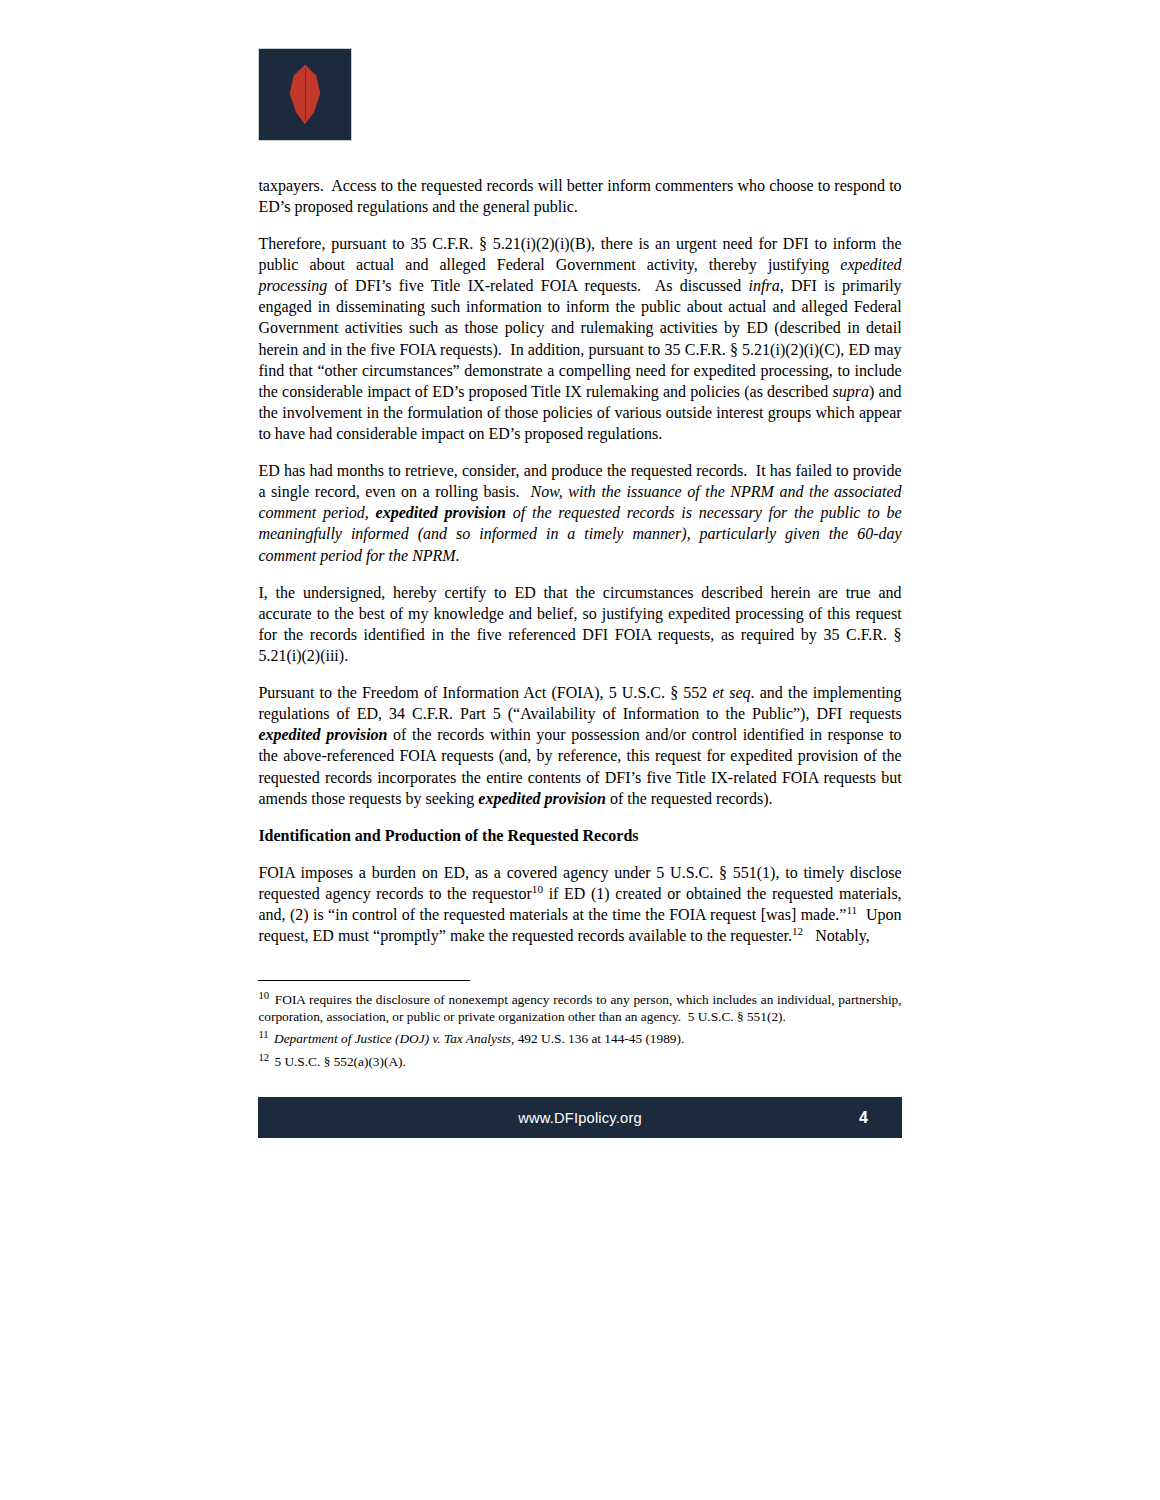taxpayers. Access to the requested records will better inform commenters who choose to respond to ED’s proposed regulations and the general public.
Therefore, pursuant to 35 C.F.R. § 5.21(i)(2)(i)(B), there is an urgent need for DFI to inform the public about actual and alleged Federal Government activity, thereby justifying expedited processing of DFI’s five Title IX-related FOIA requests. As discussed infra, DFI is primarily engaged in disseminating such information to inform the public about actual and alleged Federal Government activities such as those policy and rulemaking activities by ED (described in detail herein and in the five FOIA requests). In addition, pursuant to 35 C.F.R. § 5.21(i)(2)(i)(C), ED may find that “other circumstances” demonstrate a compelling need for expedited processing, to include the considerable impact of ED’s proposed Title IX rulemaking and policies (as described supra) and the involvement in the formulation of those policies of various outside interest groups which appear to have had considerable impact on ED’s proposed regulations.
ED has had months to retrieve, consider, and produce the requested records. It has failed to provide a single record, even on a rolling basis. Now, with the issuance of the NPRM and the associated comment period, expedited provision of the requested records is necessary for the public to be meaningfully informed (and so informed in a timely manner), particularly given the 60-day comment period for the NPRM.
I, the undersigned, hereby certify to ED that the circumstances described herein are true and accurate to the best of my knowledge and belief, so justifying expedited processing of this request for the records identified in the five referenced DFI FOIA requests, as required by 35 C.F.R. § 5.21(i)(2)(iii).
Pursuant to the Freedom of Information Act (FOIA), 5 U.S.C. § 552 et seq. and the implementing regulations of ED, 34 C.F.R. Part 5 (“Availability of Information to the Public”), DFI requests expedited provision of the records within your possession and/or control identified in response to the above-referenced FOIA requests (and, by reference, this request for expedited provision of the requested records incorporates the entire contents of DFI’s five Title IX-related FOIA requests but amends those requests by seeking expedited provision of the requested records).
Identification and Production of the Requested Records
FOIA imposes a burden on ED, as a covered agency under 5 U.S.C. § 551(1), to timely disclose requested agency records to the requestor10 if ED (1) created or obtained the requested materials, and, (2) is “in control of the requested materials at the time the FOIA request [was] made.”11 Upon request, ED must “promptly” make the requested records available to the requester.12 Notably,
10 FOIA requires the disclosure of nonexempt agency records to any person, which includes an individual, partnership, corporation, association, or public or private organization other than an agency. 5 U.S.C. § 551(2).
11 Department of Justice (DOJ) v. Tax Analysts, 492 U.S. 136 at 144-45 (1989).
12 5 U.S.C. § 552(a)(3)(A).
www.DFIpolicy.org 4